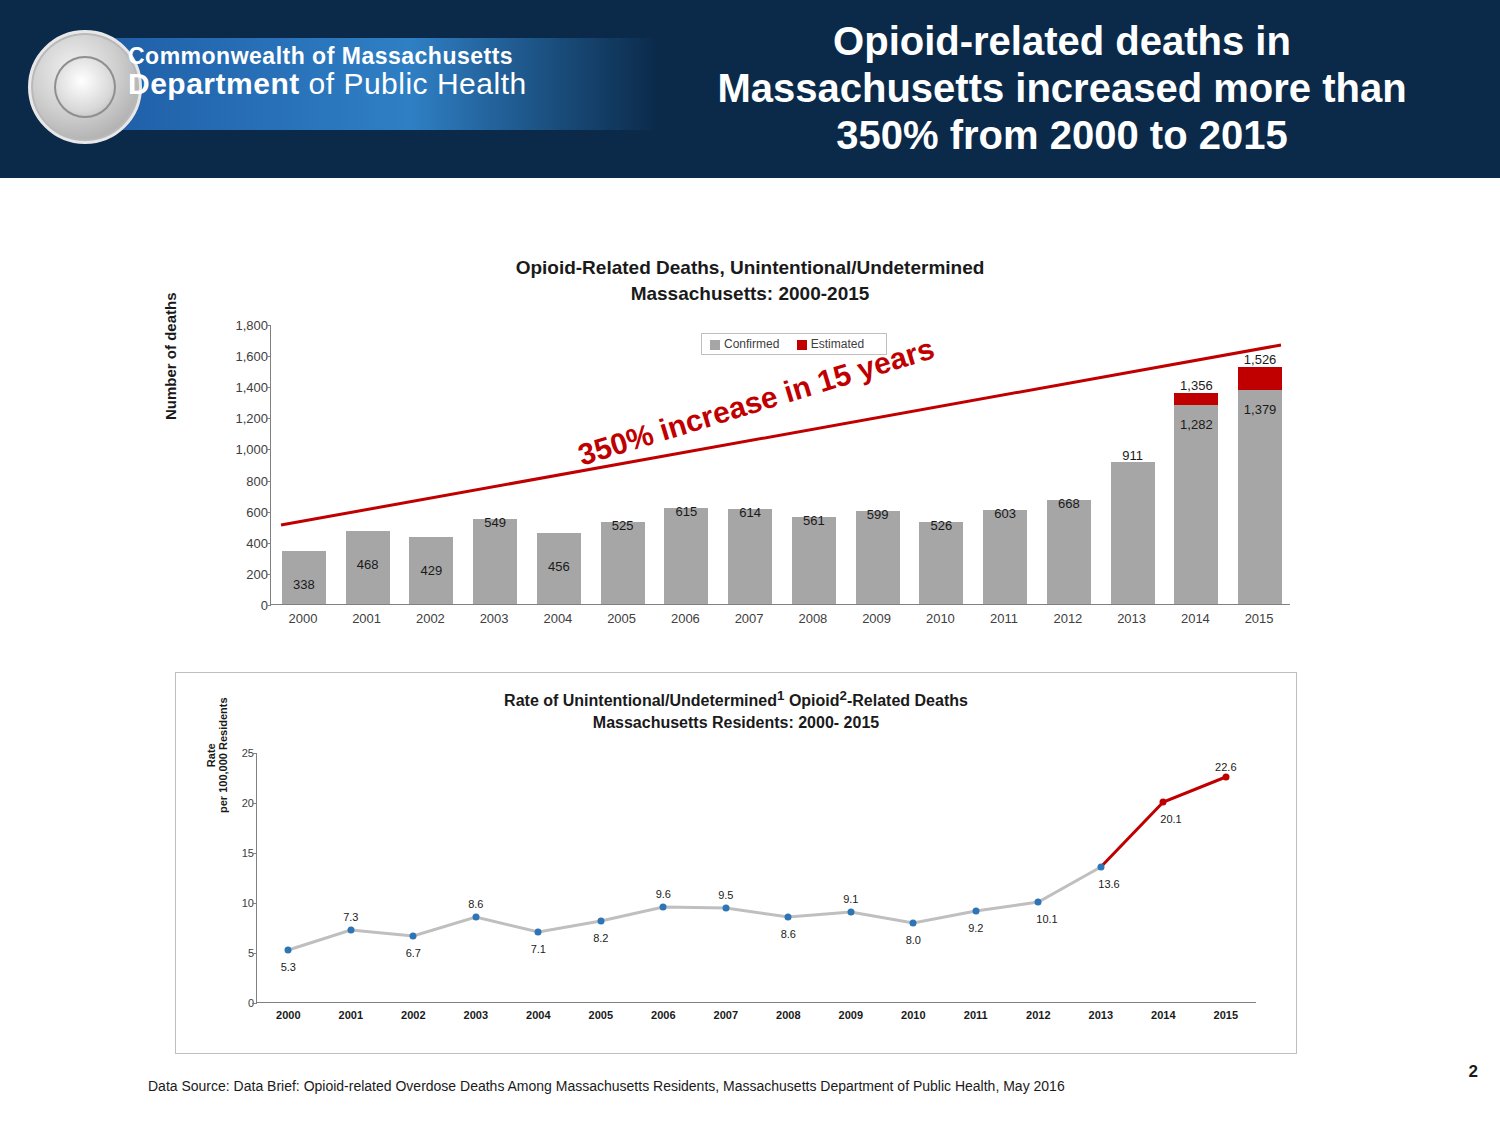Commonwealth of Massachusetts
Department of Public Health
Opioid-related deaths in
Massachusetts increased more than
350% from 2000 to 2015
Opioid-Related Deaths, Unintentional/Undetermined
Massachusetts: 2000-2015
Number of deaths
0
200
400
600
800
1,000
1,200
1,400
1,600
1,800
Confirmed Estimated
350% increase in 15 years
338
2000
468
2001
429
2002
549
2003
456
2004
525
2005
615
2006
614
2007
561
2008
599
2009
526
2010
603
2011
668
2012
911
2013
1,356
1,282
2014
1,526
1,379
2015
Rate of Unintentional/Undetermined1 Opioid2-Related Deaths
Massachusetts Residents: 2000- 2015
Rate
per 100,000 Residents
0
5
10
15
20
25
5.3
7.3
6.7
8.6
7.1
8.2
9.6
9.5
8.6
9.1
8.0
9.2
10.1
13.6
20.1
22.6
2000
2001
2002
2003
2004
2005
2006
2007
2008
2009
2010
2011
2012
2013
2014
2015
Data Source: Data Brief: Opioid-related Overdose Deaths Among Massachusetts Residents, Massachusetts Department of Public Health, May 2016
2